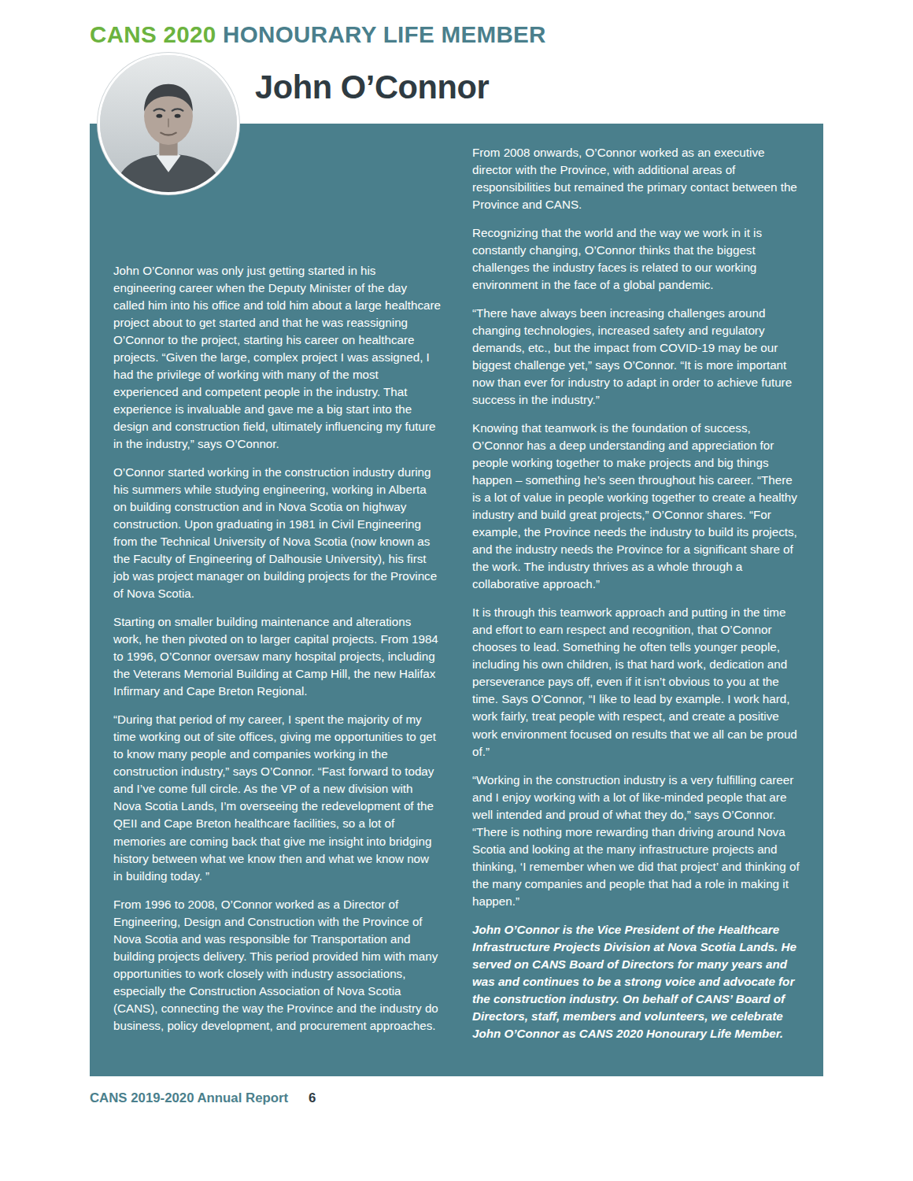CANS 2020 HONOURARY LIFE MEMBER
John O’Connor
John O’Connor was only just getting started in his engineering career when the Deputy Minister of the day called him into his office and told him about a large healthcare project about to get started and that he was reassigning O’Connor to the project, starting his career on healthcare projects. “Given the large, complex project I was assigned, I had the privilege of working with many of the most experienced and competent people in the industry. That experience is invaluable and gave me a big start into the design and construction field, ultimately influencing my future in the industry,” says O’Connor.
O’Connor started working in the construction industry during his summers while studying engineering, working in Alberta on building construction and in Nova Scotia on highway construction. Upon graduating in 1981 in Civil Engineering from the Technical University of Nova Scotia (now known as the Faculty of Engineering of Dalhousie University), his first job was project manager on building projects for the Province of Nova Scotia.
Starting on smaller building maintenance and alterations work, he then pivoted on to larger capital projects. From 1984 to 1996, O’Connor oversaw many hospital projects, including the Veterans Memorial Building at Camp Hill, the new Halifax Infirmary and Cape Breton Regional.
“During that period of my career, I spent the majority of my time working out of site offices, giving me opportunities to get to know many people and companies working in the construction industry,” says O’Connor. “Fast forward to today and I’ve come full circle. As the VP of a new division with Nova Scotia Lands, I’m overseeing the redevelopment of the QEII and Cape Breton healthcare facilities, so a lot of memories are coming back that give me insight into bridging history between what we know then and what we know now in building today. ”
From 1996 to 2008, O’Connor worked as a Director of Engineering, Design and Construction with the Province of Nova Scotia and was responsible for Transportation and building projects delivery. This period provided him with many opportunities to work closely with industry associations, especially the Construction Association of Nova Scotia (CANS), connecting the way the Province and the industry do business, policy development, and procurement approaches.
From 2008 onwards, O’Connor worked as an executive director with the Province, with additional areas of responsibilities but remained the primary contact between the Province and CANS.
Recognizing that the world and the way we work in it is constantly changing, O’Connor thinks that the biggest challenges the industry faces is related to our working environment in the face of a global pandemic.
“There have always been increasing challenges around changing technologies, increased safety and regulatory demands, etc., but the impact from COVID-19 may be our biggest challenge yet,” says O’Connor. “It is more important now than ever for industry to adapt in order to achieve future success in the industry.”
Knowing that teamwork is the foundation of success, O’Connor has a deep understanding and appreciation for people working together to make projects and big things happen – something he’s seen throughout his career. “There is a lot of value in people working together to create a healthy industry and build great projects,” O’Connor shares. “For example, the Province needs the industry to build its projects, and the industry needs the Province for a significant share of the work. The industry thrives as a whole through a collaborative approach.”
It is through this teamwork approach and putting in the time and effort to earn respect and recognition, that O’Connor chooses to lead. Something he often tells younger people, including his own children, is that hard work, dedication and perseverance pays off, even if it isn’t obvious to you at the time. Says O’Connor, “I like to lead by example. I work hard, work fairly, treat people with respect, and create a positive work environment focused on results that we all can be proud of.”
“Working in the construction industry is a very fulfilling career and I enjoy working with a lot of like-minded people that are well intended and proud of what they do,” says O’Connor. “There is nothing more rewarding than driving around Nova Scotia and looking at the many infrastructure projects and thinking, ‘I remember when we did that project’ and thinking of the many companies and people that had a role in making it happen.”
John O’Connor is the Vice President of the Healthcare Infrastructure Projects Division at Nova Scotia Lands. He served on CANS Board of Directors for many years and was and continues to be a strong voice and advocate for the construction industry. On behalf of CANS’ Board of Directors, staff, members and volunteers, we celebrate John O’Connor as CANS 2020 Honourary Life Member.
CANS 2019-2020 Annual Report 6